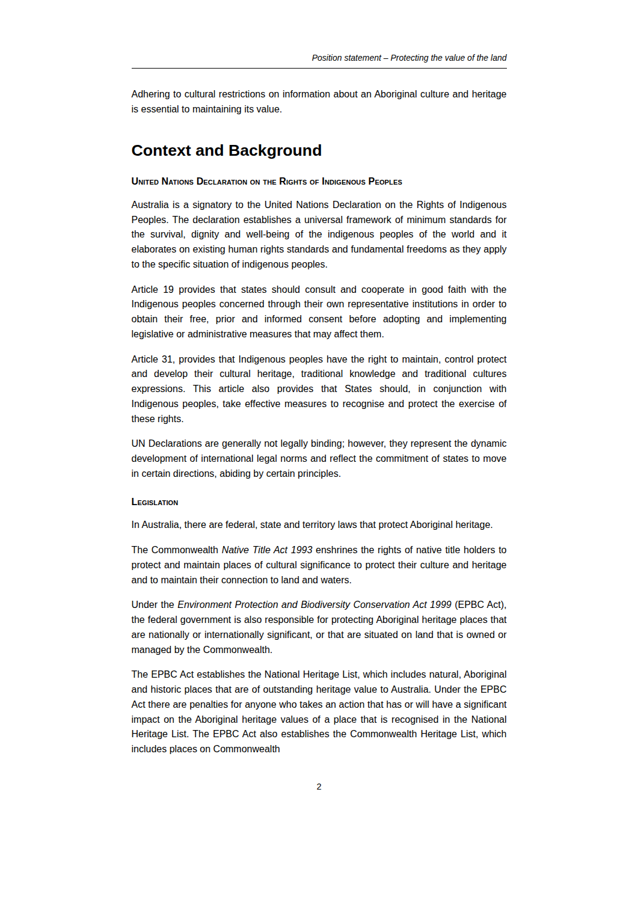Position statement – Protecting the value of the land
Adhering to cultural restrictions on information about an Aboriginal culture and heritage is essential to maintaining its value.
Context and Background
United Nations Declaration on the Rights of Indigenous Peoples
Australia is a signatory to the United Nations Declaration on the Rights of Indigenous Peoples. The declaration establishes a universal framework of minimum standards for the survival, dignity and well-being of the indigenous peoples of the world and it elaborates on existing human rights standards and fundamental freedoms as they apply to the specific situation of indigenous peoples.
Article 19 provides that states should consult and cooperate in good faith with the Indigenous peoples concerned through their own representative institutions in order to obtain their free, prior and informed consent before adopting and implementing legislative or administrative measures that may affect them.
Article 31, provides that Indigenous peoples have the right to maintain, control protect and develop their cultural heritage, traditional knowledge and traditional cultures expressions. This article also provides that States should, in conjunction with Indigenous peoples, take effective measures to recognise and protect the exercise of these rights.
UN Declarations are generally not legally binding; however, they represent the dynamic development of international legal norms and reflect the commitment of states to move in certain directions, abiding by certain principles.
Legislation
In Australia, there are federal, state and territory laws that protect Aboriginal heritage.
The Commonwealth Native Title Act 1993 enshrines the rights of native title holders to protect and maintain places of cultural significance to protect their culture and heritage and to maintain their connection to land and waters.
Under the Environment Protection and Biodiversity Conservation Act 1999 (EPBC Act), the federal government is also responsible for protecting Aboriginal heritage places that are nationally or internationally significant, or that are situated on land that is owned or managed by the Commonwealth.
The EPBC Act establishes the National Heritage List, which includes natural, Aboriginal and historic places that are of outstanding heritage value to Australia. Under the EPBC Act there are penalties for anyone who takes an action that has or will have a significant impact on the Aboriginal heritage values of a place that is recognised in the National Heritage List. The EPBC Act also establishes the Commonwealth Heritage List, which includes places on Commonwealth
2